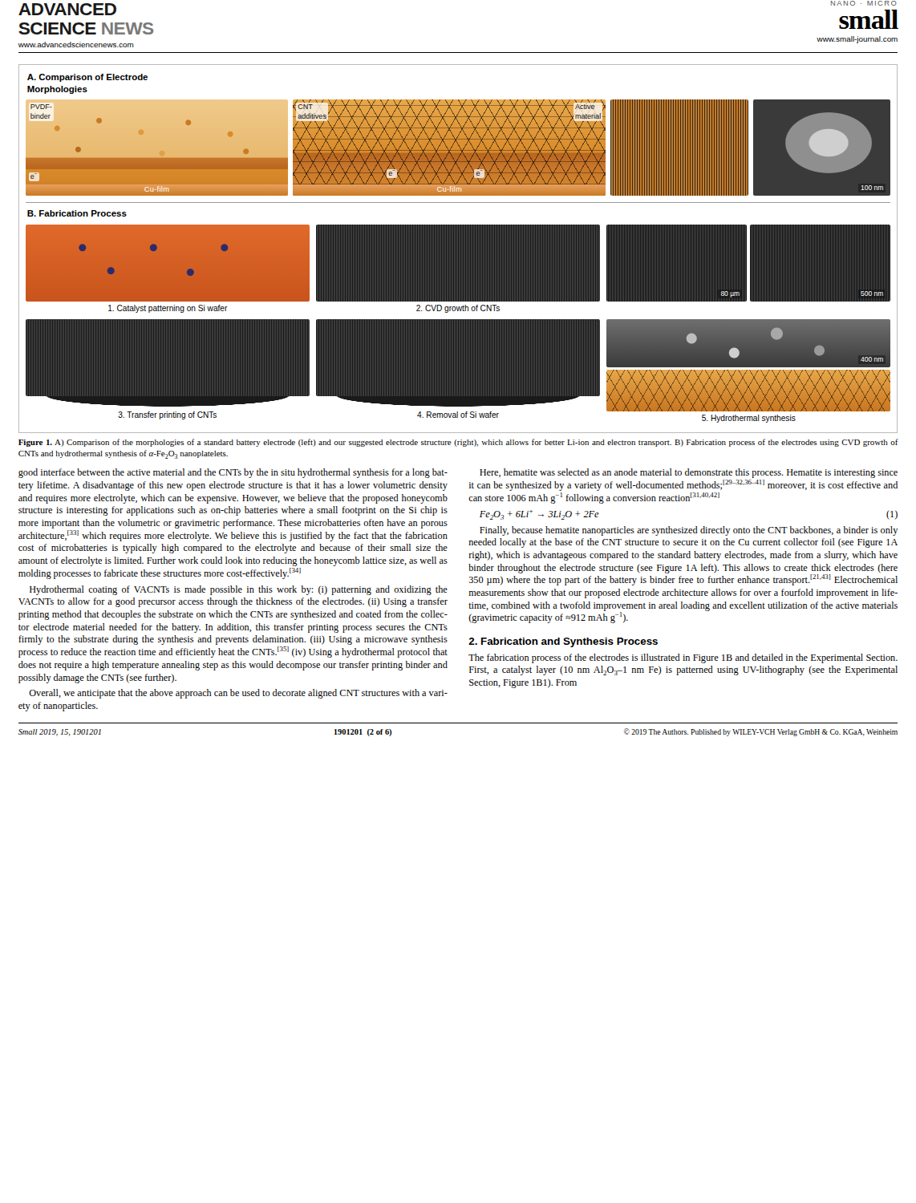ADVANCED SCIENCE NEWS
www.advancedsciencenews.com
NANO · MICRO
small
www.small-journal.com
A. Comparison of Electrode
Morphologies
PVDF-
binder e−
Cu-film
CNT
additives Active
material e− e−
Cu-film
100 nm
B. Fabrication Process
1. Catalyst patterning on Si wafer
2. CVD growth of CNTs
80 µm
500 nm
3. Transfer printing of CNTs
4. Removal of Si wafer
400 nm
5. Hydrothermal synthesis
Figure 1. A) Comparison of the morphologies of a standard battery electrode (left) and our suggested electrode structure (right), which allows for better Li-ion and electron transport. B) Fabrication process of the electrodes using CVD growth of CNTs and hydrothermal synthesis of α-Fe2O3 nanoplatelets.
good interface between the active material and the CNTs by the in situ hydrothermal synthesis for a long battery lifetime. A disadvantage of this new open electrode structure is that it has a lower volumetric density and requires more electrolyte, which can be expensive. However, we believe that the proposed honeycomb structure is interesting for applications such as on-chip batteries where a small footprint on the Si chip is more important than the volumetric or gravimetric performance. These microbatteries often have an porous architecture,[33] which requires more electrolyte. We believe this is justified by the fact that the fabrication cost of microbatteries is typically high compared to the electrolyte and because of their small size the amount of electrolyte is limited. Further work could look into reducing the honeycomb lattice size, as well as molding processes to fabricate these structures more cost-effectively.[34]
Hydrothermal coating of VACNTs is made possible in this work by: (i) patterning and oxidizing the VACNTs to allow for a good precursor access through the thickness of the electrodes. (ii) Using a transfer printing method that decouples the substrate on which the CNTs are synthesized and coated from the collector electrode material needed for the battery. In addition, this transfer printing process secures the CNTs firmly to the substrate during the synthesis and prevents delamination. (iii) Using a microwave synthesis process to reduce the reaction time and efficiently heat the CNTs.[35] (iv) Using a hydrothermal protocol that does not require a high temperature annealing step as this would decompose our transfer printing binder and possibly damage the CNTs (see further).
Overall, we anticipate that the above approach can be used to decorate aligned CNT structures with a variety of nanoparticles.
Here, hematite was selected as an anode material to demonstrate this process. Hematite is interesting since it can be synthesized by a variety of well-documented methods;[29–32,36–41] moreover, it is cost effective and can store 1006 mAh g−1 following a conversion reaction[31,40,42]
Fe2O3 + 6Li+ → 3Li2O + 2Fe (1)
Finally, because hematite nanoparticles are synthesized directly onto the CNT backbones, a binder is only needed locally at the base of the CNT structure to secure it on the Cu current collector foil (see Figure 1A right), which is advantageous compared to the standard battery electrodes, made from a slurry, which have binder throughout the electrode structure (see Figure 1A left). This allows to create thick electrodes (here 350 µm) where the top part of the battery is binder free to further enhance transport.[21,43] Electrochemical measurements show that our proposed electrode architecture allows for over a fourfold improvement in lifetime, combined with a twofold improvement in areal loading and excellent utilization of the active materials (gravimetric capacity of ≈912 mAh g−1).
2. Fabrication and Synthesis Process
The fabrication process of the electrodes is illustrated in Figure 1B and detailed in the Experimental Section. First, a catalyst layer (10 nm Al2O3–1 nm Fe) is patterned using UV-lithography (see the Experimental Section, Figure 1B1). From
Small 2019, 15, 1901201
1901201 (2 of 6)
© 2019 The Authors. Published by WILEY-VCH Verlag GmbH & Co. KGaA, Weinheim